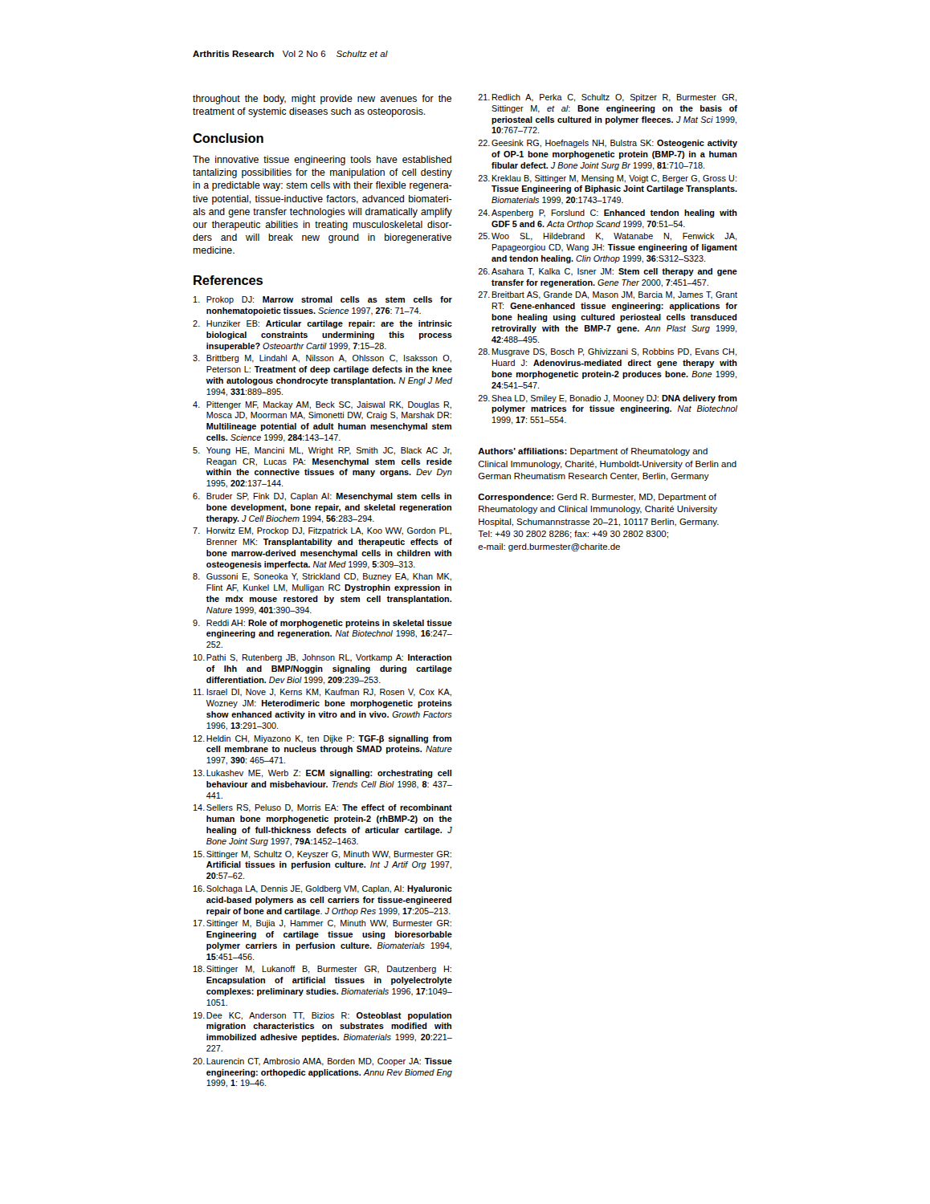Arthritis Research Vol 2 No 6 Schultz et al
throughout the body, might provide new avenues for the treatment of systemic diseases such as osteoporosis.
Conclusion
The innovative tissue engineering tools have established tantalizing possibilities for the manipulation of cell destiny in a predictable way: stem cells with their flexible regenerative potential, tissue-inductive factors, advanced biomaterials and gene transfer technologies will dramatically amplify our therapeutic abilities in treating musculoskeletal disorders and will break new ground in bioregenerative medicine.
References
Prokop DJ: Marrow stromal cells as stem cells for nonhematopoietic tissues. Science 1997, 276: 71–74.
Hunziker EB: Articular cartilage repair: are the intrinsic biological constraints undermining this process insuperable? Osteoarthr Cartil 1999, 7:15–28.
Brittberg M, Lindahl A, Nilsson A, Ohlsson C, Isaksson O, Peterson L: Treatment of deep cartilage defects in the knee with autologous chondrocyte transplantation. N Engl J Med 1994, 331:889–895.
Pittenger MF, Mackay AM, Beck SC, Jaiswal RK, Douglas R, Mosca JD, Moorman MA, Simonetti DW, Craig S, Marshak DR: Multilineage potential of adult human mesenchymal stem cells. Science 1999, 284:143–147.
Young HE, Mancini ML, Wright RP, Smith JC, Black AC Jr, Reagan CR, Lucas PA: Mesenchymal stem cells reside within the connective tissues of many organs. Dev Dyn 1995, 202:137–144.
Bruder SP, Fink DJ, Caplan AI: Mesenchymal stem cells in bone development, bone repair, and skeletal regeneration therapy. J Cell Biochem 1994, 56:283–294.
Horwitz EM, Prockop DJ, Fitzpatrick LA, Koo WW, Gordon PL, Brenner MK: Transplantability and therapeutic effects of bone marrow-derived mesenchymal cells in children with osteogenesis imperfecta. Nat Med 1999, 5:309–313.
Gussoni E, Soneoka Y, Strickland CD, Buzney EA, Khan MK, Flint AF, Kunkel LM, Mulligan RC Dystrophin expression in the mdx mouse restored by stem cell transplantation. Nature 1999, 401:390–394.
Reddi AH: Role of morphogenetic proteins in skeletal tissue engineering and regeneration. Nat Biotechnol 1998, 16:247–252.
Pathi S, Rutenberg JB, Johnson RL, Vortkamp A: Interaction of Ihh and BMP/Noggin signaling during cartilage differentiation. Dev Biol 1999, 209:239–253.
Israel DI, Nove J, Kerns KM, Kaufman RJ, Rosen V, Cox KA, Wozney JM: Heterodimeric bone morphogenetic proteins show enhanced activity in vitro and in vivo. Growth Factors 1996, 13:291–300.
Heldin CH, Miyazono K, ten Dijke P: TGF-β signalling from cell membrane to nucleus through SMAD proteins. Nature 1997, 390: 465–471.
Lukashev ME, Werb Z: ECM signalling: orchestrating cell behaviour and misbehaviour. Trends Cell Biol 1998, 8: 437–441.
Sellers RS, Peluso D, Morris EA: The effect of recombinant human bone morphogenetic protein-2 (rhBMP-2) on the healing of full-thickness defects of articular cartilage. J Bone Joint Surg 1997, 79A:1452–1463.
Sittinger M, Schultz O, Keyszer G, Minuth WW, Burmester GR: Artificial tissues in perfusion culture. Int J Artif Org 1997, 20:57–62.
Solchaga LA, Dennis JE, Goldberg VM, Caplan, AI: Hyaluronic acid-based polymers as cell carriers for tissue-engineered repair of bone and cartilage. J Orthop Res 1999, 17:205–213.
Sittinger M, Bujia J, Hammer C, Minuth WW, Burmester GR: Engineering of cartilage tissue using bioresorbable polymer carriers in perfusion culture. Biomaterials 1994, 15:451–456.
Sittinger M, Lukanoff B, Burmester GR, Dautzenberg H: Encapsulation of artificial tissues in polyelectrolyte complexes: preliminary studies. Biomaterials 1996, 17:1049–1051.
Dee KC, Anderson TT, Bizios R: Osteoblast population migration characteristics on substrates modified with immobilized adhesive peptides. Biomaterials 1999, 20:221–227.
Laurencin CT, Ambrosio AMA, Borden MD, Cooper JA: Tissue engineering: orthopedic applications. Annu Rev Biomed Eng 1999, 1: 19–46.
Redlich A, Perka C, Schultz O, Spitzer R, Burmester GR, Sittinger M, et al: Bone engineering on the basis of periosteal cells cultured in polymer fleeces. J Mat Sci 1999, 10:767–772.
Geesink RG, Hoefnagels NH, Bulstra SK: Osteogenic activity of OP-1 bone morphogenetic protein (BMP-7) in a human fibular defect. J Bone Joint Surg Br 1999, 81:710–718.
Kreklau B, Sittinger M, Mensing M, Voigt C, Berger G, Gross U: Tissue Engineering of Biphasic Joint Cartilage Transplants. Biomaterials 1999, 20:1743–1749.
Aspenberg P, Forslund C: Enhanced tendon healing with GDF 5 and 6. Acta Orthop Scand 1999, 70:51–54.
Woo SL, Hildebrand K, Watanabe N, Fenwick JA, Papageorgiou CD, Wang JH: Tissue engineering of ligament and tendon healing. Clin Orthop 1999, 36:S312–S323.
Asahara T, Kalka C, Isner JM: Stem cell therapy and gene transfer for regeneration. Gene Ther 2000, 7:451–457.
Breitbart AS, Grande DA, Mason JM, Barcia M, James T, Grant RT: Gene-enhanced tissue engineering: applications for bone healing using cultured periosteal cells transduced retrovirally with the BMP-7 gene. Ann Plast Surg 1999, 42:488–495.
Musgrave DS, Bosch P, Ghivizzani S, Robbins PD, Evans CH, Huard J: Adenovirus-mediated direct gene therapy with bone morphogenetic protein-2 produces bone. Bone 1999, 24:541–547.
Shea LD, Smiley E, Bonadio J, Mooney DJ: DNA delivery from polymer matrices for tissue engineering. Nat Biotechnol 1999, 17: 551–554.
Authors' affiliations: Department of Rheumatology and Clinical Immunology, Charité, Humboldt-University of Berlin and German Rheumatism Research Center, Berlin, Germany
Correspondence: Gerd R. Burmester, MD, Department of Rheumatology and Clinical Immunology, Charité University Hospital, Schumannstrasse 20–21, 10117 Berlin, Germany.
Tel: +49 30 2802 8286; fax: +49 30 2802 8300;
e-mail: gerd.burmester@charite.de